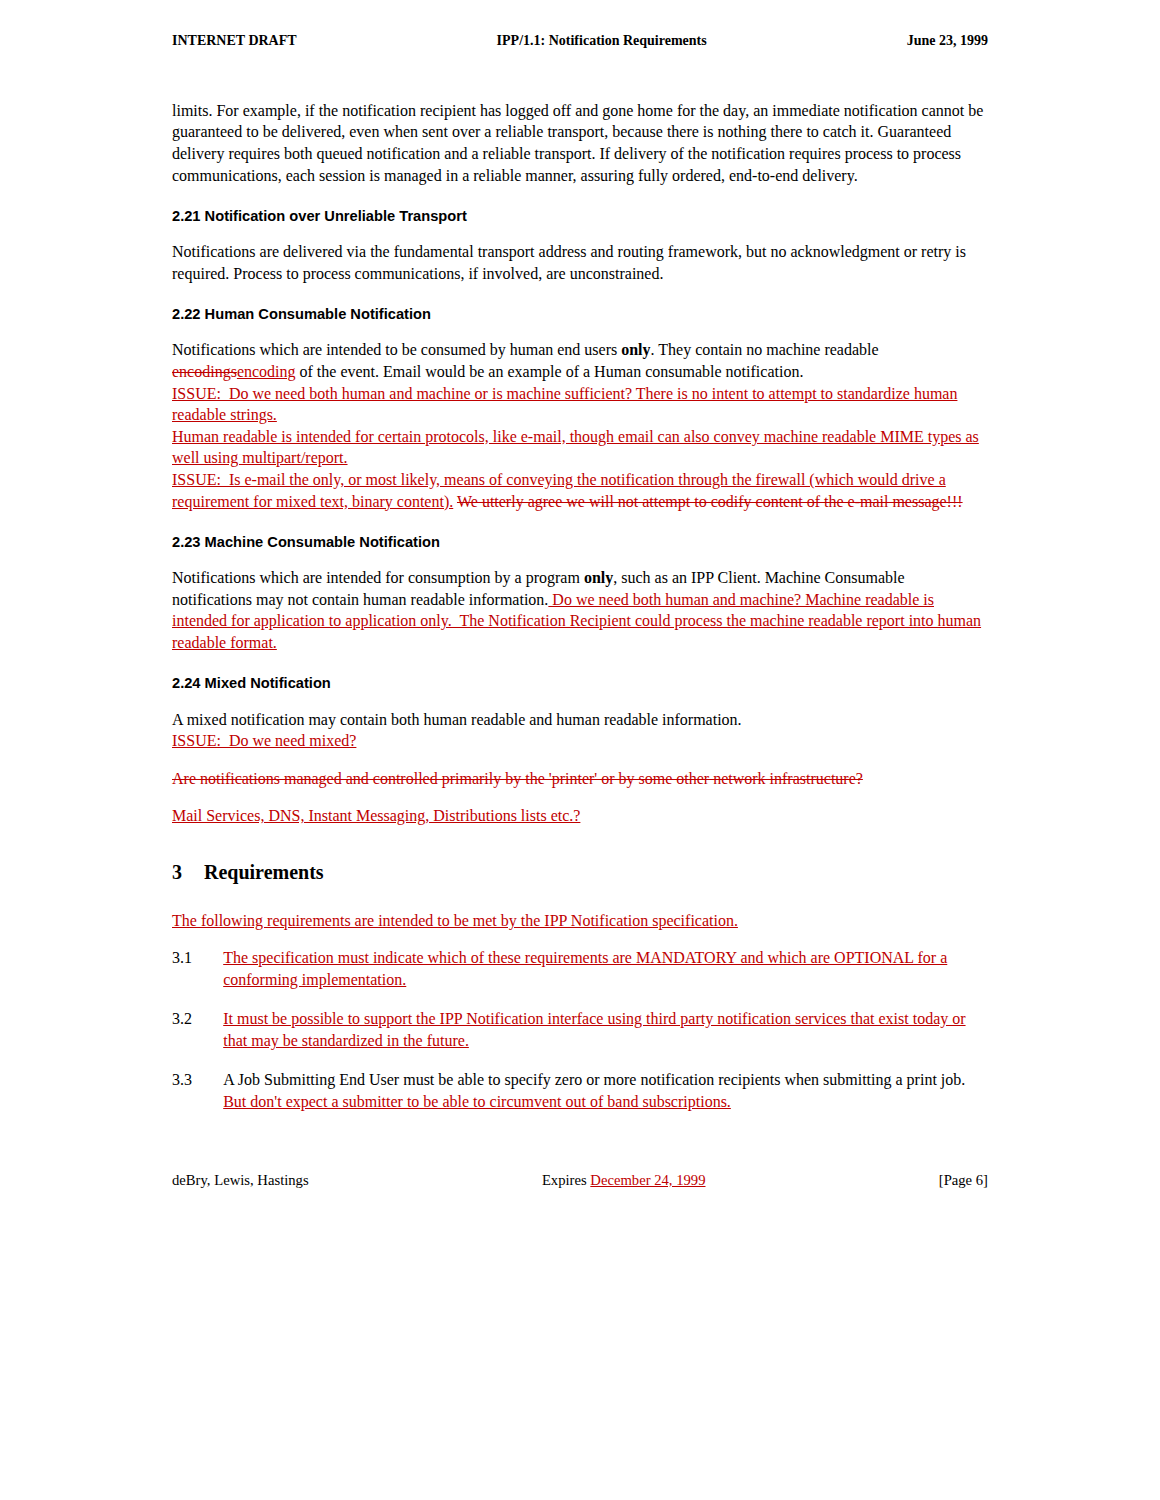INTERNET DRAFT
IPP/1.1: Notification Requirements
June 23, 1999
limits. For example, if the notification recipient has logged off and gone home for the day, an immediate notification cannot be guaranteed to be delivered, even when sent over a reliable transport, because there is nothing there to catch it. Guaranteed delivery requires both queued notification and a reliable transport. If delivery of the notification requires process to process communications, each session is managed in a reliable manner, assuring fully ordered, end-to-end delivery.
2.21 Notification over Unreliable Transport
Notifications are delivered via the fundamental transport address and routing framework, but no acknowledgment or retry is required. Process to process communications, if involved, are unconstrained.
2.22 Human Consumable Notification
Notifications which are intended to be consumed by human end users only. They contain no machine readable encodings encoding of the event. Email would be an example of a Human consumable notification.
ISSUE: Do we need both human and machine or is machine sufficient? There is no intent to attempt to standardize human readable strings.
Human readable is intended for certain protocols, like e-mail, though email can also convey machine readable MIME types as well using multipart/report.
ISSUE: Is e-mail the only, or most likely, means of conveying the notification through the firewall (which would drive a requirement for mixed text, binary content). We utterly agree we will not attempt to codify content of the e-mail message!!!
2.23 Machine Consumable Notification
Notifications which are intended for consumption by a program only, such as an IPP Client. Machine Consumable notifications may not contain human readable information. Do we need both human and machine? Machine readable is intended for application to application only. The Notification Recipient could process the machine readable report into human readable format.
2.24 Mixed Notification
A mixed notification may contain both human readable and human readable information.
ISSUE: Do we need mixed?
Are notifications managed and controlled primarily by the 'printer' or by some other network infrastructure?
Mail Services, DNS, Instant Messaging, Distributions lists etc.?
3 Requirements
The following requirements are intended to be met by the IPP Notification specification.
3.1 The specification must indicate which of these requirements are MANDATORY and which are OPTIONAL for a conforming implementation.
3.2 It must be possible to support the IPP Notification interface using third party notification services that exist today or that may be standardized in the future.
3.3 A Job Submitting End User must be able to specify zero or more notification recipients when submitting a print job. But don't expect a submitter to be able to circumvent out of band subscriptions.
deBry, Lewis, Hastings
Expires December 24, 1999
[Page 6]